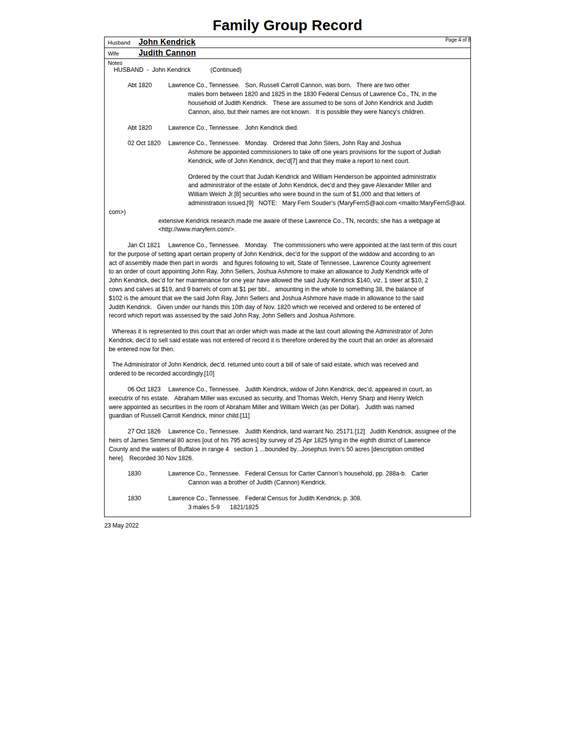Family Group Record
Page 4 of 8
| Husband John Kendrick Wife Judith Cannon Notes HUSBAND - John Kendrick (Continued) Abt 1820 Lawrence Co., Tennessee. Son, Russell Carroll Cannon, was born. There are two other males born between 1820 and 1825 in the 1830 Federal Census of Lawrence Co., TN, in the household of Judith Kendrick. These are assumed to be sons of John Kendrick and Judith Cannon, also, but their names are not known. It is possible they were Nancy’s children. Abt 1820 Lawrence Co., Tennessee. John Kendrick died. 02 Oct 1820 Lawrence Co., Tennessee. Monday. Ordered that John Silers, John Ray and Joshua Ashmore be appointed commissioners to take off one years provisions for the suport of Judiah Kendrick, wife of John Kendrick, dec'd[7] and that they make a report to next court. Ordered by the court that Judah Kendrick and William Henderson be appointed administratix and administrator of the estate of John Kendrick, dec'd and they gave Alexander Miller and William Welch Jr.[8] securities who were bound in the sum of $1,000 and that letters of administration issued.[9] NOTE: Mary Fern Souder’s (MaryFernS@aol.com <mailto:MaryFernS@aol. com>) extensive Kendrick research made me aware of these Lawrence Co., TN, records; she has a webpage at <http://www.maryfern.com/>. Jan Ct 1821 Lawrence Co., Tennessee. Monday. The commissioners who were appointed at the last term of this court for the purpose of setting apart certain property of John Kendrick, dec'd for the support of the widdow and according to an act of assembly made then part in words and figures following to wit, State of Tennessee, Lawrence County agreement to an order of court appointing John Ray, John Sellers, Joshua Ashmore to make an allowance to Judy Kendrick wife of John Kendrick, dec’d for her maintenance for one year have allowed the said Judy Kendrick $140, viz, 1 steer at $10, 2 cows and calves at $19, and 9 barrels of corn at $1 per bbl., amounting in the whole to something 38, the balance of $102 is the amount that we the said John Ray, John Sellers and Joshua Ashmore have made in allowance to the said Judith Kendrick. Given under our hands this 10th day of Nov. 1820 which we received and ordered to be entered of record which report was assessed by the said John Ray, John Sellers and Joshua Ashmore. Whereas it is represented to this court that an order which was made at the last court allowing the Administrator of John Kendrick, dec'd to sell said estate was not entered of record it is therefore ordered by the court that an order as aforesaid be entered now for then. The Administrator of John Kendrick, dec'd. returned unto court a bill of sale of said estate, which was received and ordered to be recorded accordingly.[10] 06 Oct 1823 Lawrence Co., Tennessee. Judith Kendrick, widow of John Kendrick, dec’d, appeared in court, as executrix of his estate. Abraham Miller was excused as security, and Thomas Welch, Henry Sharp and Henry Welch were appointed as securities in the room of Abraham Miller and William Welch (as per Dollar). Judith was named guardian of Russell Carroll Kendrick, minor child.[11] 27 Oct 1826 Lawrence Co., Tennessee. Judith Kendrick, land warrant No. 25171.[12] Judith Kendrick, assignee of the heirs of James Simmeral 80 acres [out of his 795 acres] by survey of 25 Apr 1825 lying in the eighth district of Lawrence County and the waters of Buffaloe in range 4 section 1 ...bounded by...Josephus Irvin’s 50 acres [description omitted here]. Recorded 30 Nov 1826. 1830 Lawrence Co., Tennessee. Federal Census for Carter Cannon’s household, pp. 288a-b. Carter Cannon was a brother of Judith (Cannon) Kendrick. 1830 Lawrence Co., Tennessee. Federal Census for Judith Kendrick, p. 308. 3 males 5-9 1821/1825 |
23 May 2022